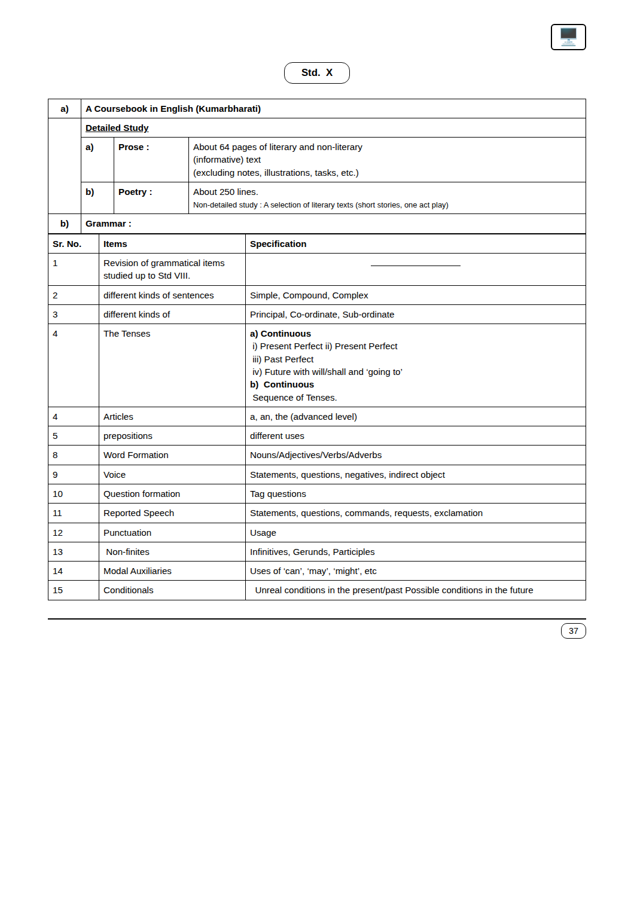🖥️
Std. X
| a) | A Coursebook in English (Kumarbharati) |
| | Detailed Study |
| a) | Prose : | About 64 pages of literary and non-literary (informative) text (excluding notes, illustrations, tasks, etc.) |
| b) | Poetry : | About 250 lines. Non-detailed study : A selection of literary texts (short stories, one act play) |
| b) | Grammar : |
| Sr. No. | Items | Specification |
| --- | --- | --- |
| 1 | Revision of grammatical items studied up to Std VIII. | |
| 2 | different kinds of sentences | Simple, Compound, Complex |
| 3 | different kinds of | Principal, Co-ordinate, Sub-ordinate |
| 4 | The Tenses | a) Continuous i) Present Perfect ii) Present Perfect iii) Past Perfect iv) Future with will/shall and ‘going to’ b) Continuous Sequence of Tenses. |
| 4 | Articles | a, an, the (advanced level) |
| 5 | prepositions | different uses |
| 8 | Word Formation | Nouns/Adjectives/Verbs/Adverbs |
| 9 | Voice | Statements, questions, negatives, indirect object |
| 10 | Question formation | Tag questions |
| 11 | Reported Speech | Statements, questions, commands, requests, exclamation |
| 12 | Punctuation | Usage |
| 13 | Non-finites | Infinitives, Gerunds, Participles |
| 14 | Modal Auxiliaries | Uses of ‘can’, ‘may’, ‘might’, etc |
| 15 | Conditionals | Unreal conditions in the present/past Possible conditions in the future |
37